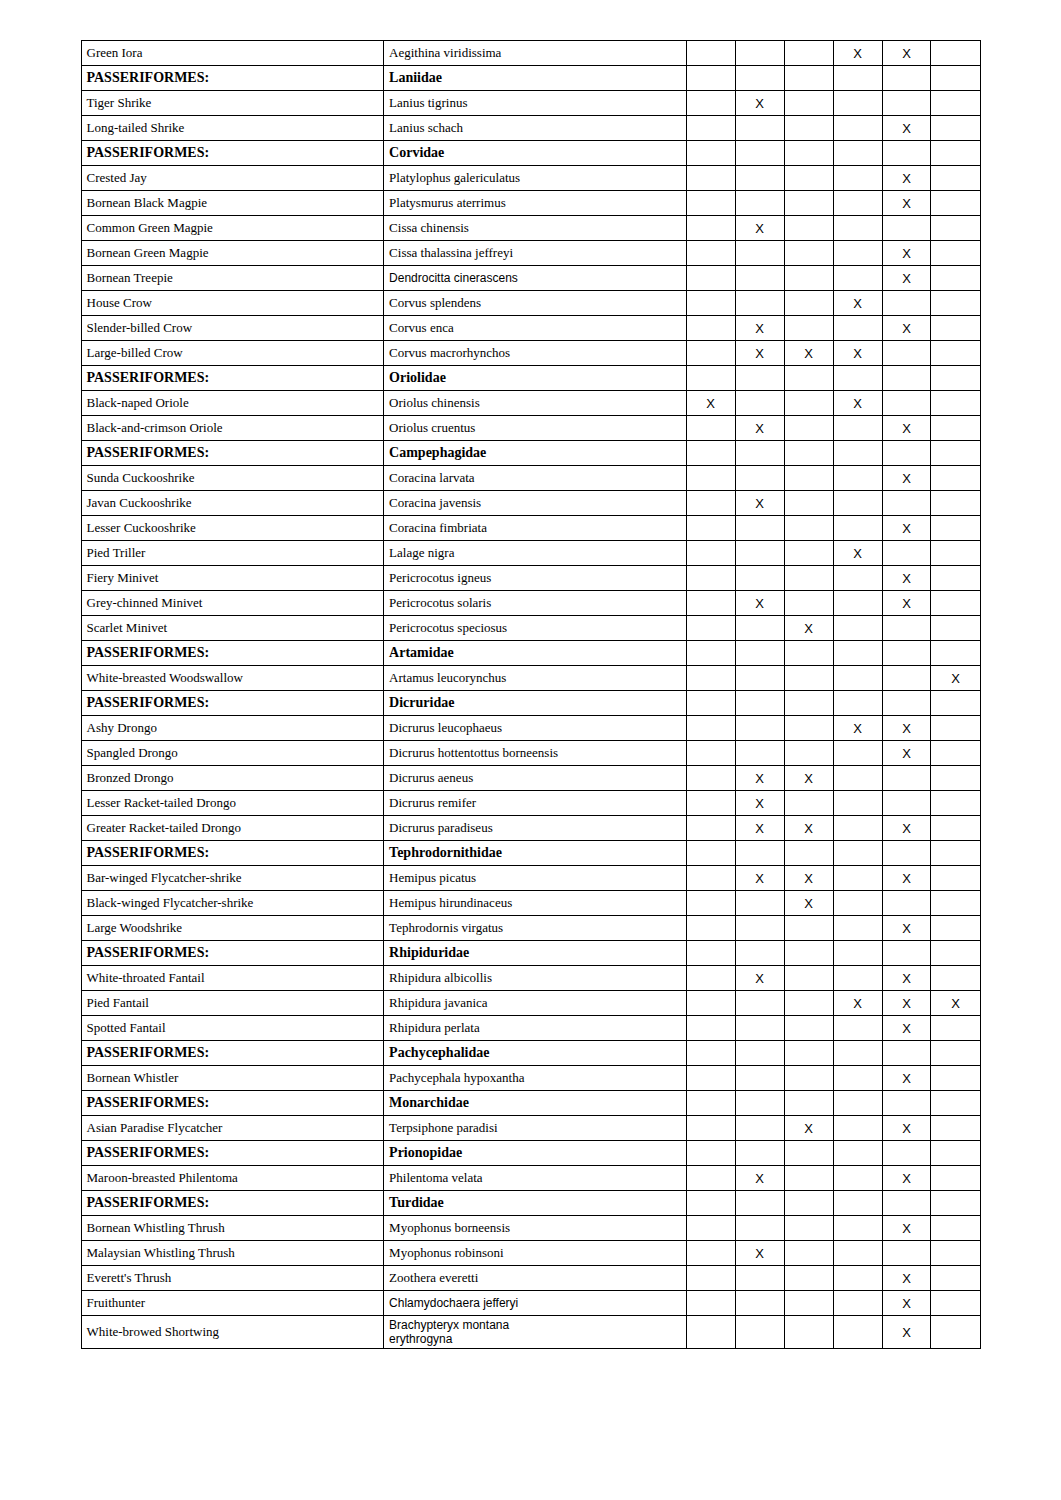| Green Iora | Aegithina viridissima | | | | X | X | |
| PASSERIFORMES: | Laniidae | | | | | | |
| Tiger Shrike | Lanius tigrinus | | X | | | | |
| Long-tailed Shrike | Lanius schach | | | | | X | |
| PASSERIFORMES: | Corvidae | | | | | | |
| Crested Jay | Platylophus galericulatus | | | | | X | |
| Bornean Black Magpie | Platysmurus aterrimus | | | | | X | |
| Common Green Magpie | Cissa chinensis | | X | | | | |
| Bornean Green Magpie | Cissa thalassina jeffreyi | | | | | X | |
| Bornean Treepie | Dendrocitta cinerascens | | | | | X | |
| House Crow | Corvus splendens | | | | X | | |
| Slender-billed Crow | Corvus enca | | X | | | X | |
| Large-billed Crow | Corvus macrorhynchos | | X | X | X | | |
| PASSERIFORMES: | Oriolidae | | | | | | |
| Black-naped Oriole | Oriolus chinensis | X | | | X | | |
| Black-and-crimson Oriole | Oriolus cruentus | | X | | | X | |
| PASSERIFORMES: | Campephagidae | | | | | | |
| Sunda Cuckooshrike | Coracina larvata | | | | | X | |
| Javan Cuckooshrike | Coracina javensis | | X | | | | |
| Lesser Cuckooshrike | Coracina fimbriata | | | | | X | |
| Pied Triller | Lalage nigra | | | | X | | |
| Fiery Minivet | Pericrocotus igneus | | | | | X | |
| Grey-chinned Minivet | Pericrocotus solaris | | X | | | X | |
| Scarlet Minivet | Pericrocotus speciosus | | | X | | | |
| PASSERIFORMES: | Artamidae | | | | | | |
| White-breasted Woodswallow | Artamus leucorynchus | | | | | | X |
| PASSERIFORMES: | Dicruridae | | | | | | |
| Ashy Drongo | Dicrurus leucophaeus | | | | X | X | |
| Spangled Drongo | Dicrurus hottentottus borneensis | | | | | X | |
| Bronzed Drongo | Dicrurus aeneus | | X | X | | | |
| Lesser Racket-tailed Drongo | Dicrurus remifer | | X | | | | |
| Greater Racket-tailed Drongo | Dicrurus paradiseus | | X | X | | X | |
| PASSERIFORMES: | Tephrodornithidae | | | | | | |
| Bar-winged Flycatcher-shrike | Hemipus picatus | | X | X | | X | |
| Black-winged Flycatcher-shrike | Hemipus hirundinaceus | | | X | | | |
| Large Woodshrike | Tephrodornis virgatus | | | | | X | |
| PASSERIFORMES: | Rhipiduridae | | | | | | |
| White-throated Fantail | Rhipidura albicollis | | X | | | X | |
| Pied Fantail | Rhipidura javanica | | | | X | X | X |
| Spotted Fantail | Rhipidura perlata | | | | | X | |
| PASSERIFORMES: | Pachycephalidae | | | | | | |
| Bornean Whistler | Pachycephala hypoxantha | | | | | X | |
| PASSERIFORMES: | Monarchidae | | | | | | |
| Asian Paradise Flycatcher | Terpsiphone paradisi | | | X | | X | |
| PASSERIFORMES: | Prionopidae | | | | | | |
| Maroon-breasted Philentoma | Philentoma velata | | X | | | X | |
| PASSERIFORMES: | Turdidae | | | | | | |
| Bornean Whistling Thrush | Myophonus borneensis | | | | | X | |
| Malaysian Whistling Thrush | Myophonus robinsoni | | X | | | | |
| Everett's Thrush | Zoothera everetti | | | | | X | |
| Fruithunter | Chlamydochaera jefferyi | | | | | X | |
| White-browed Shortwing | Brachypteryx montana erythrogyna | | | | | X | |